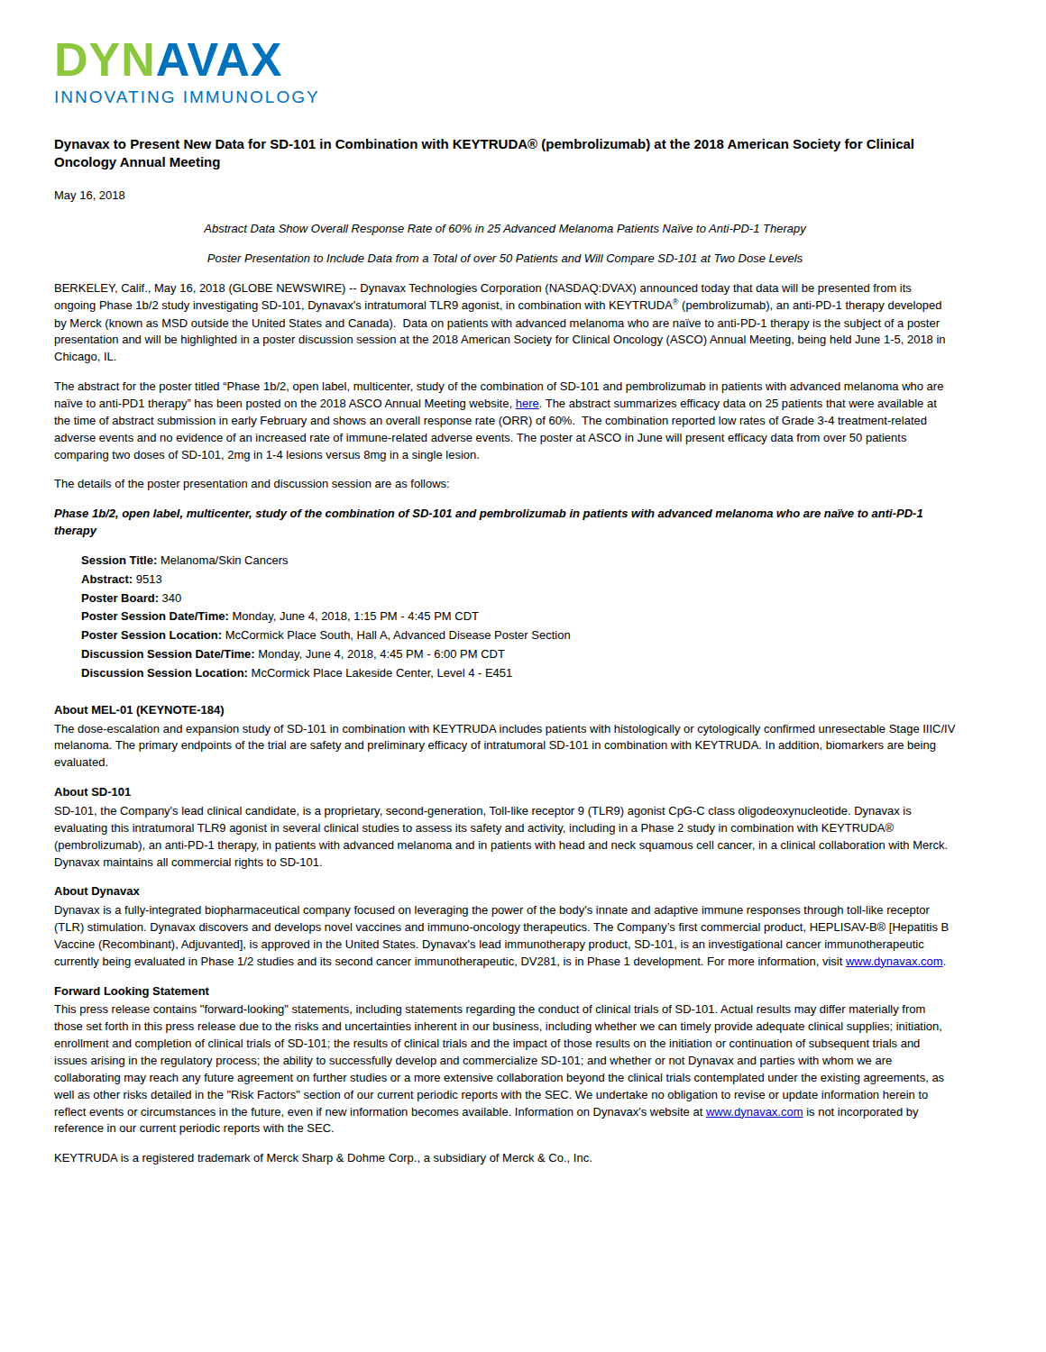DYN AVAX
INNOVATING IMMUNOLOGY
Dynavax to Present New Data for SD-101 in Combination with KEYTRUDA® (pembrolizumab) at the 2018 American Society for Clinical Oncology Annual Meeting
May 16, 2018
Abstract Data Show Overall Response Rate of 60% in 25 Advanced Melanoma Patients Naïve to Anti-PD-1 Therapy
Poster Presentation to Include Data from a Total of over 50 Patients and Will Compare SD-101 at Two Dose Levels
BERKELEY, Calif., May 16, 2018 (GLOBE NEWSWIRE) -- Dynavax Technologies Corporation (NASDAQ:DVAX) announced today that data will be presented from its ongoing Phase 1b/2 study investigating SD-101, Dynavax's intratumoral TLR9 agonist, in combination with KEYTRUDA® (pembrolizumab), an anti-PD-1 therapy developed by Merck (known as MSD outside the United States and Canada). Data on patients with advanced melanoma who are naïve to anti-PD-1 therapy is the subject of a poster presentation and will be highlighted in a poster discussion session at the 2018 American Society for Clinical Oncology (ASCO) Annual Meeting, being held June 1-5, 2018 in Chicago, IL.
The abstract for the poster titled “Phase 1b/2, open label, multicenter, study of the combination of SD-101 and pembrolizumab in patients with advanced melanoma who are naïve to anti-PD1 therapy” has been posted on the 2018 ASCO Annual Meeting website, here. The abstract summarizes efficacy data on 25 patients that were available at the time of abstract submission in early February and shows an overall response rate (ORR) of 60%. The combination reported low rates of Grade 3-4 treatment-related adverse events and no evidence of an increased rate of immune-related adverse events. The poster at ASCO in June will present efficacy data from over 50 patients comparing two doses of SD-101, 2mg in 1-4 lesions versus 8mg in a single lesion.
The details of the poster presentation and discussion session are as follows:
Phase 1b/2, open label, multicenter, study of the combination of SD-101 and pembrolizumab in patients with advanced melanoma who are naïve to anti-PD-1 therapy
Session Title: Melanoma/Skin Cancers
Abstract: 9513
Poster Board: 340
Poster Session Date/Time: Monday, June 4, 2018, 1:15 PM - 4:45 PM CDT
Poster Session Location: McCormick Place South, Hall A, Advanced Disease Poster Section
Discussion Session Date/Time: Monday, June 4, 2018, 4:45 PM - 6:00 PM CDT
Discussion Session Location: McCormick Place Lakeside Center, Level 4 - E451
About MEL-01 (KEYNOTE-184)
The dose-escalation and expansion study of SD-101 in combination with KEYTRUDA includes patients with histologically or cytologically confirmed unresectable Stage IIIC/IV melanoma. The primary endpoints of the trial are safety and preliminary efficacy of intratumoral SD-101 in combination with KEYTRUDA. In addition, biomarkers are being evaluated.
About SD-101
SD-101, the Company's lead clinical candidate, is a proprietary, second-generation, Toll-like receptor 9 (TLR9) agonist CpG-C class oligodeoxynucleotide. Dynavax is evaluating this intratumoral TLR9 agonist in several clinical studies to assess its safety and activity, including in a Phase 2 study in combination with KEYTRUDA® (pembrolizumab), an anti-PD-1 therapy, in patients with advanced melanoma and in patients with head and neck squamous cell cancer, in a clinical collaboration with Merck. Dynavax maintains all commercial rights to SD-101.
About Dynavax
Dynavax is a fully-integrated biopharmaceutical company focused on leveraging the power of the body's innate and adaptive immune responses through toll-like receptor (TLR) stimulation. Dynavax discovers and develops novel vaccines and immuno-oncology therapeutics. The Company’s first commercial product, HEPLISAV-B® [Hepatitis B Vaccine (Recombinant), Adjuvanted], is approved in the United States. Dynavax's lead immunotherapy product, SD-101, is an investigational cancer immunotherapeutic currently being evaluated in Phase 1/2 studies and its second cancer immunotherapeutic, DV281, is in Phase 1 development. For more information, visit www.dynavax.com.
Forward Looking Statement
This press release contains "forward-looking" statements, including statements regarding the conduct of clinical trials of SD-101. Actual results may differ materially from those set forth in this press release due to the risks and uncertainties inherent in our business, including whether we can timely provide adequate clinical supplies; initiation, enrollment and completion of clinical trials of SD-101; the results of clinical trials and the impact of those results on the initiation or continuation of subsequent trials and issues arising in the regulatory process; the ability to successfully develop and commercialize SD-101; and whether or not Dynavax and parties with whom we are collaborating may reach any future agreement on further studies or a more extensive collaboration beyond the clinical trials contemplated under the existing agreements, as well as other risks detailed in the "Risk Factors" section of our current periodic reports with the SEC. We undertake no obligation to revise or update information herein to reflect events or circumstances in the future, even if new information becomes available. Information on Dynavax's website at www.dynavax.com is not incorporated by reference in our current periodic reports with the SEC.
KEYTRUDA is a registered trademark of Merck Sharp & Dohme Corp., a subsidiary of Merck & Co., Inc.